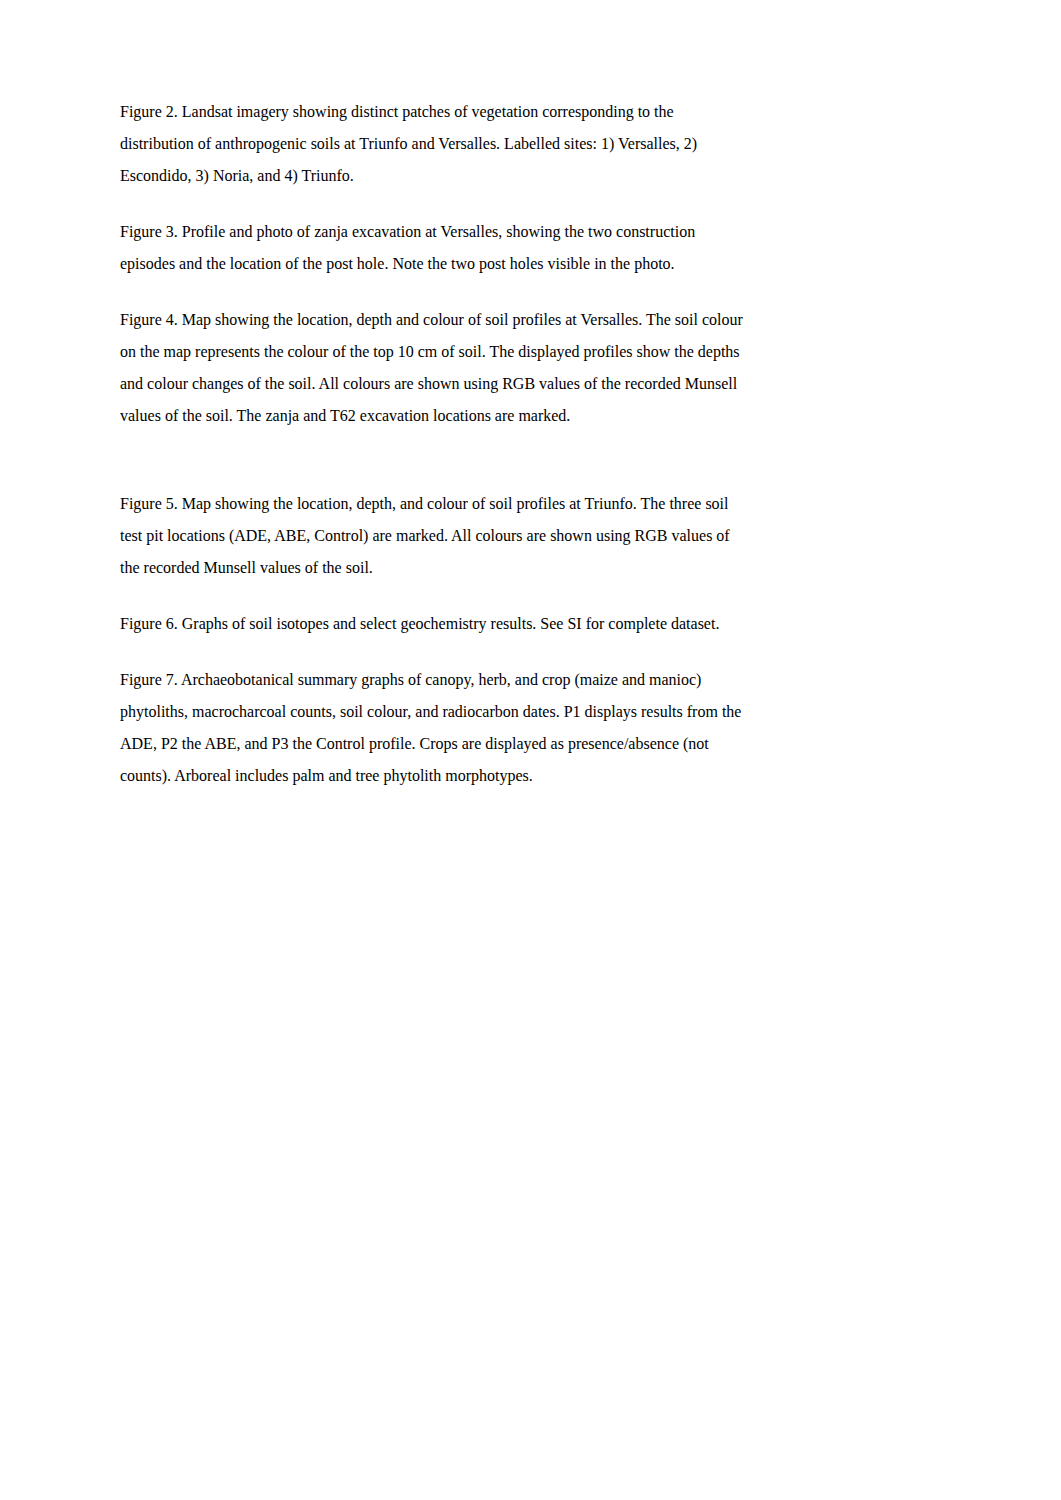Figure 2. Landsat imagery showing distinct patches of vegetation corresponding to the distribution of anthropogenic soils at Triunfo and Versalles. Labelled sites: 1) Versalles, 2) Escondido, 3) Noria, and 4) Triunfo.
Figure 3. Profile and photo of zanja excavation at Versalles, showing the two construction episodes and the location of the post hole. Note the two post holes visible in the photo.
Figure 4. Map showing the location, depth and colour of soil profiles at Versalles. The soil colour on the map represents the colour of the top 10 cm of soil. The displayed profiles show the depths and colour changes of the soil. All colours are shown using RGB values of the recorded Munsell values of the soil. The zanja and T62 excavation locations are marked.
Figure 5. Map showing the location, depth, and colour of soil profiles at Triunfo. The three soil test pit locations (ADE, ABE, Control) are marked. All colours are shown using RGB values of the recorded Munsell values of the soil.
Figure 6. Graphs of soil isotopes and select geochemistry results. See SI for complete dataset.
Figure 7. Archaeobotanical summary graphs of canopy, herb, and crop (maize and manioc) phytoliths, macrocharcoal counts, soil colour, and radiocarbon dates. P1 displays results from the ADE, P2 the ABE, and P3 the Control profile. Crops are displayed as presence/absence (not counts). Arboreal includes palm and tree phytolith morphotypes.